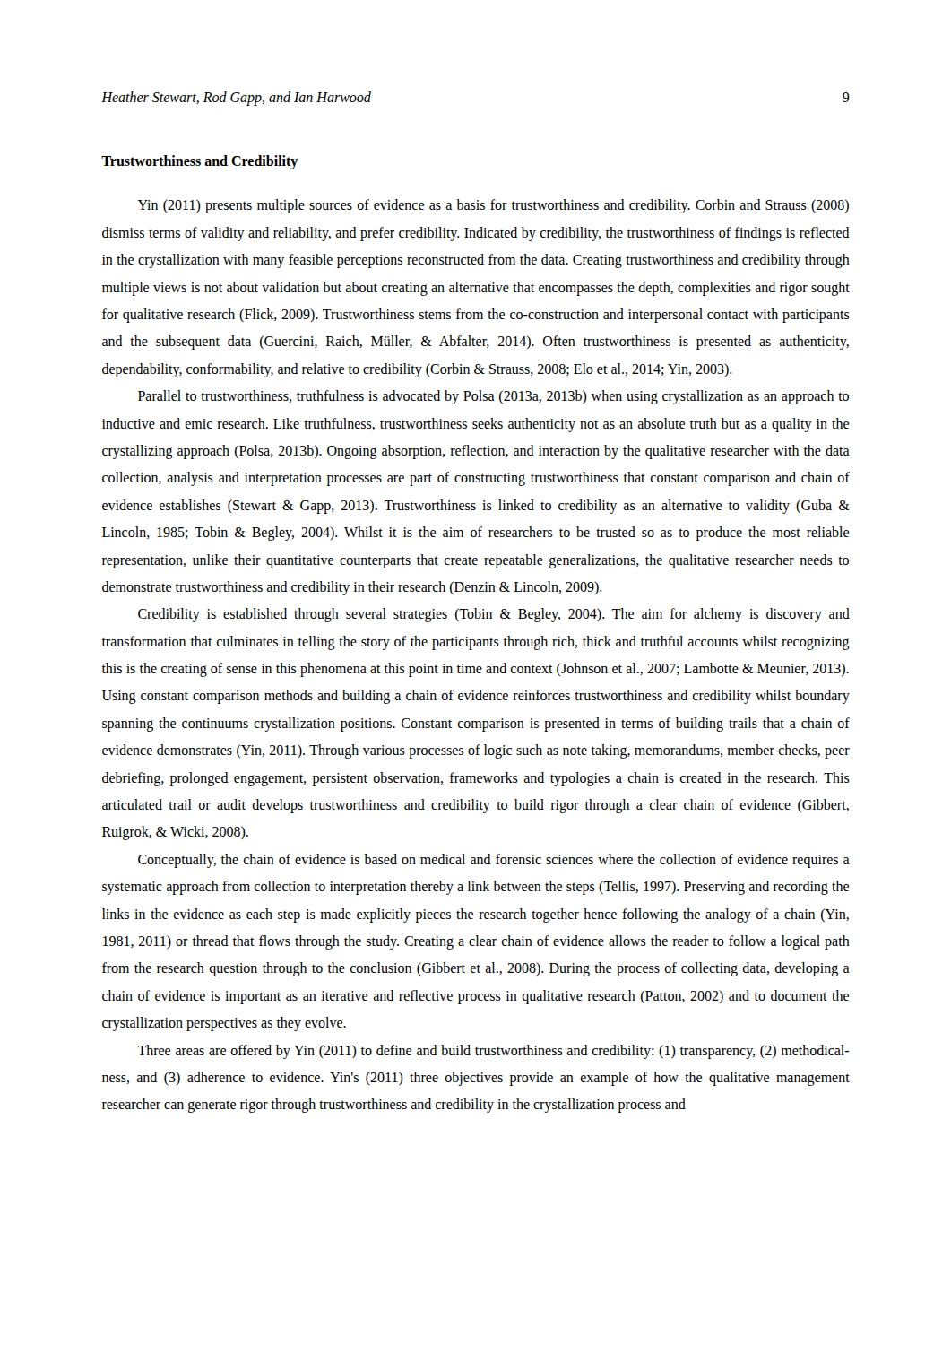Heather Stewart, Rod Gapp, and Ian Harwood 9
Trustworthiness and Credibility
Yin (2011) presents multiple sources of evidence as a basis for trustworthiness and credibility. Corbin and Strauss (2008) dismiss terms of validity and reliability, and prefer credibility. Indicated by credibility, the trustworthiness of findings is reflected in the crystallization with many feasible perceptions reconstructed from the data. Creating trustworthiness and credibility through multiple views is not about validation but about creating an alternative that encompasses the depth, complexities and rigor sought for qualitative research (Flick, 2009). Trustworthiness stems from the co-construction and interpersonal contact with participants and the subsequent data (Guercini, Raich, Müller, & Abfalter, 2014). Often trustworthiness is presented as authenticity, dependability, conformability, and relative to credibility (Corbin & Strauss, 2008; Elo et al., 2014; Yin, 2003).
Parallel to trustworthiness, truthfulness is advocated by Polsa (2013a, 2013b) when using crystallization as an approach to inductive and emic research. Like truthfulness, trustworthiness seeks authenticity not as an absolute truth but as a quality in the crystallizing approach (Polsa, 2013b). Ongoing absorption, reflection, and interaction by the qualitative researcher with the data collection, analysis and interpretation processes are part of constructing trustworthiness that constant comparison and chain of evidence establishes (Stewart & Gapp, 2013). Trustworthiness is linked to credibility as an alternative to validity (Guba & Lincoln, 1985; Tobin & Begley, 2004). Whilst it is the aim of researchers to be trusted so as to produce the most reliable representation, unlike their quantitative counterparts that create repeatable generalizations, the qualitative researcher needs to demonstrate trustworthiness and credibility in their research (Denzin & Lincoln, 2009).
Credibility is established through several strategies (Tobin & Begley, 2004). The aim for alchemy is discovery and transformation that culminates in telling the story of the participants through rich, thick and truthful accounts whilst recognizing this is the creating of sense in this phenomena at this point in time and context (Johnson et al., 2007; Lambotte & Meunier, 2013). Using constant comparison methods and building a chain of evidence reinforces trustworthiness and credibility whilst boundary spanning the continuums crystallization positions. Constant comparison is presented in terms of building trails that a chain of evidence demonstrates (Yin, 2011). Through various processes of logic such as note taking, memorandums, member checks, peer debriefing, prolonged engagement, persistent observation, frameworks and typologies a chain is created in the research. This articulated trail or audit develops trustworthiness and credibility to build rigor through a clear chain of evidence (Gibbert, Ruigrok, & Wicki, 2008).
Conceptually, the chain of evidence is based on medical and forensic sciences where the collection of evidence requires a systematic approach from collection to interpretation thereby a link between the steps (Tellis, 1997). Preserving and recording the links in the evidence as each step is made explicitly pieces the research together hence following the analogy of a chain (Yin, 1981, 2011) or thread that flows through the study. Creating a clear chain of evidence allows the reader to follow a logical path from the research question through to the conclusion (Gibbert et al., 2008). During the process of collecting data, developing a chain of evidence is important as an iterative and reflective process in qualitative research (Patton, 2002) and to document the crystallization perspectives as they evolve.
Three areas are offered by Yin (2011) to define and build trustworthiness and credibility: (1) transparency, (2) methodical-ness, and (3) adherence to evidence. Yin's (2011) three objectives provide an example of how the qualitative management researcher can generate rigor through trustworthiness and credibility in the crystallization process and